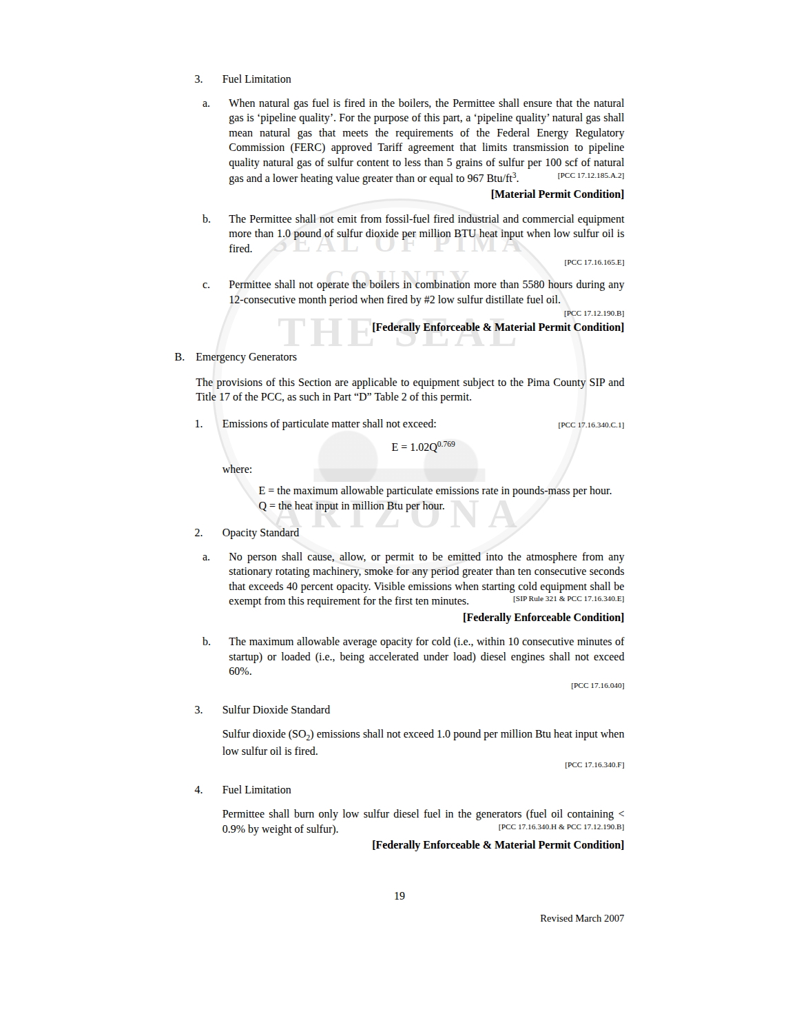SEAL OF PIMA COUNTY
THE SEAL
ARIZONA
3.
Fuel Limitation
a.
When natural gas fuel is fired in the boilers, the Permittee shall ensure that the natural gas is ‘pipeline quality’. For the purpose of this part, a ‘pipeline quality’ natural gas shall mean natural gas that meets the requirements of the Federal Energy Regulatory Commission (FERC) approved Tariff agreement that limits transmission to pipeline quality natural gas of sulfur content to less than 5 grains of sulfur per 100 scf of natural gas and a lower heating value greater than or equal to 967 Btu/ft3. [PCC 17.12.185.A.2]
[Material Permit Condition]
b.
The Permittee shall not emit from fossil-fuel fired industrial and commercial equipment more than 1.0 pound of sulfur dioxide per million BTU heat input when low sulfur oil is fired.
[PCC 17.16.165.E]
c.
Permittee shall not operate the boilers in combination more than 5580 hours during any 12-consecutive month period when fired by #2 low sulfur distillate fuel oil.
[PCC 17.12.190.B]
[Federally Enforceable & Material Permit Condition]
B.
Emergency Generators
The provisions of this Section are applicable to equipment subject to the Pima County SIP and Title 17 of the PCC, as such in Part “D” Table 2 of this permit.
1.
Emissions of particulate matter shall not exceed:
[PCC 17.16.340.C.1]
E = 1.02Q0.769
where:
E = the maximum allowable particulate emissions rate in pounds-mass per hour.
Q = the heat input in million Btu per hour.
2.
Opacity Standard
a.
No person shall cause, allow, or permit to be emitted into the atmosphere from any stationary rotating machinery, smoke for any period greater than ten consecutive seconds that exceeds 40 percent opacity. Visible emissions when starting cold equipment shall be exempt from this requirement for the first ten minutes. [SIP Rule 321 & PCC 17.16.340.E]
[Federally Enforceable Condition]
b.
The maximum allowable average opacity for cold (i.e., within 10 consecutive minutes of startup) or loaded (i.e., being accelerated under load) diesel engines shall not exceed 60%.
[PCC 17.16.040]
3.
Sulfur Dioxide Standard
Sulfur dioxide (SO2) emissions shall not exceed 1.0 pound per million Btu heat input when low sulfur oil is fired.
[PCC 17.16.340.F]
4.
Fuel Limitation
Permittee shall burn only low sulfur diesel fuel in the generators (fuel oil containing < 0.9% by weight of sulfur). [PCC 17.16.340.H & PCC 17.12.190.B]
[Federally Enforceable & Material Permit Condition]
19
Revised March 2007